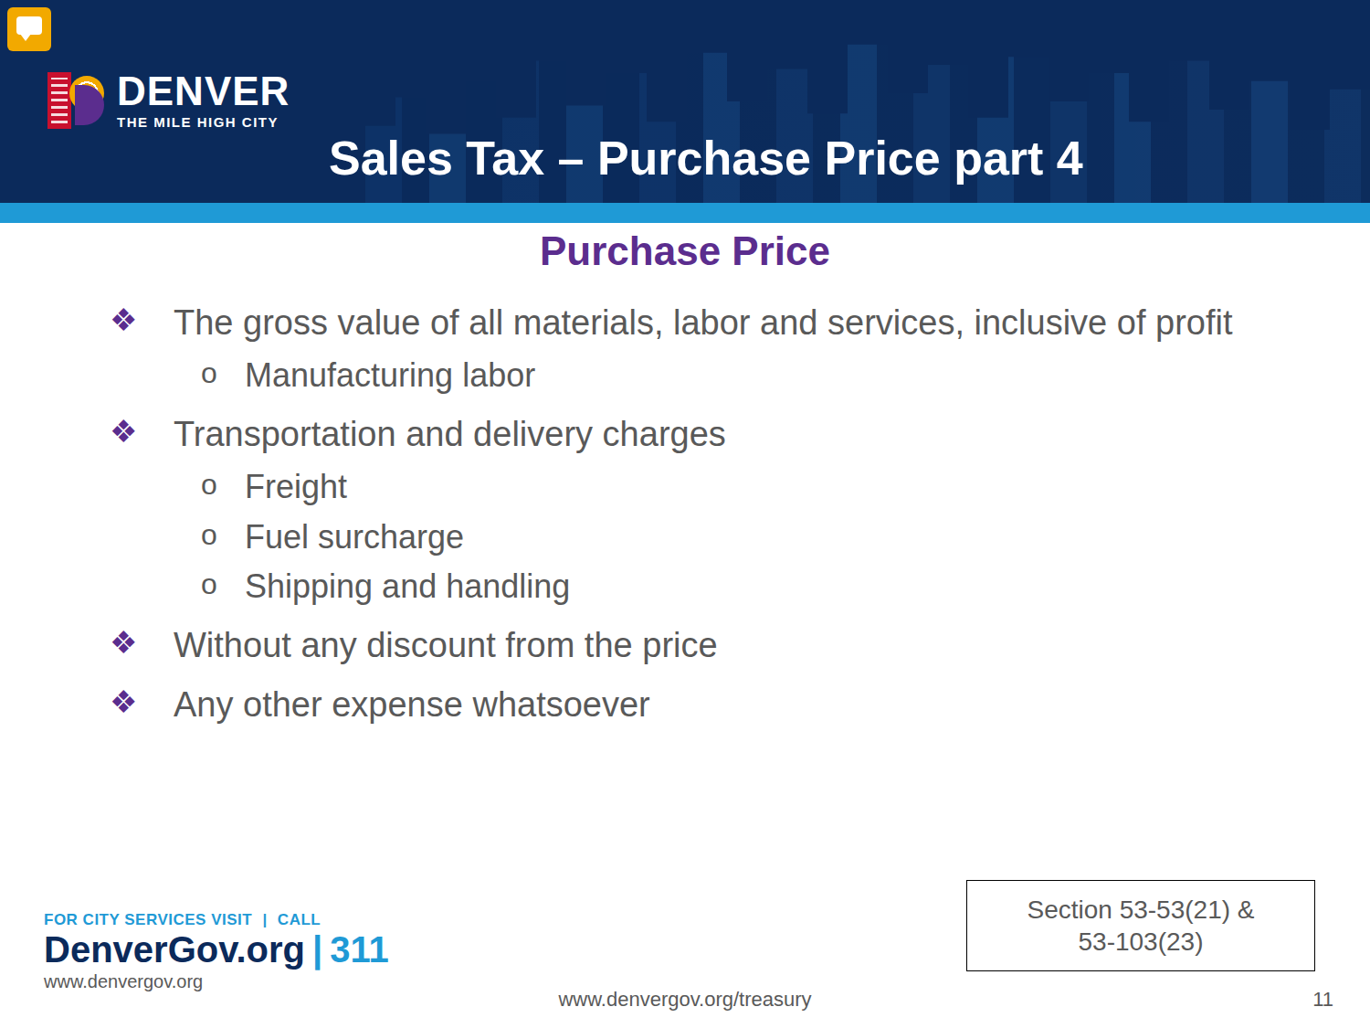DENVER
THE MILE HIGH CITY
Sales Tax – Purchase Price part 4
Purchase Price
The gross value of all materials, labor and services, inclusive of profit
Manufacturing labor
Transportation and delivery charges
Freight
Fuel surcharge
Shipping and handling
Without any discount from the price
Any other expense whatsoever
Section 53-53(21) &
53-103(23)
FOR CITY SERVICES VISIT | CALL
DenverGov.org | 311
www.denvergov.org
www.denvergov.org/treasury
11